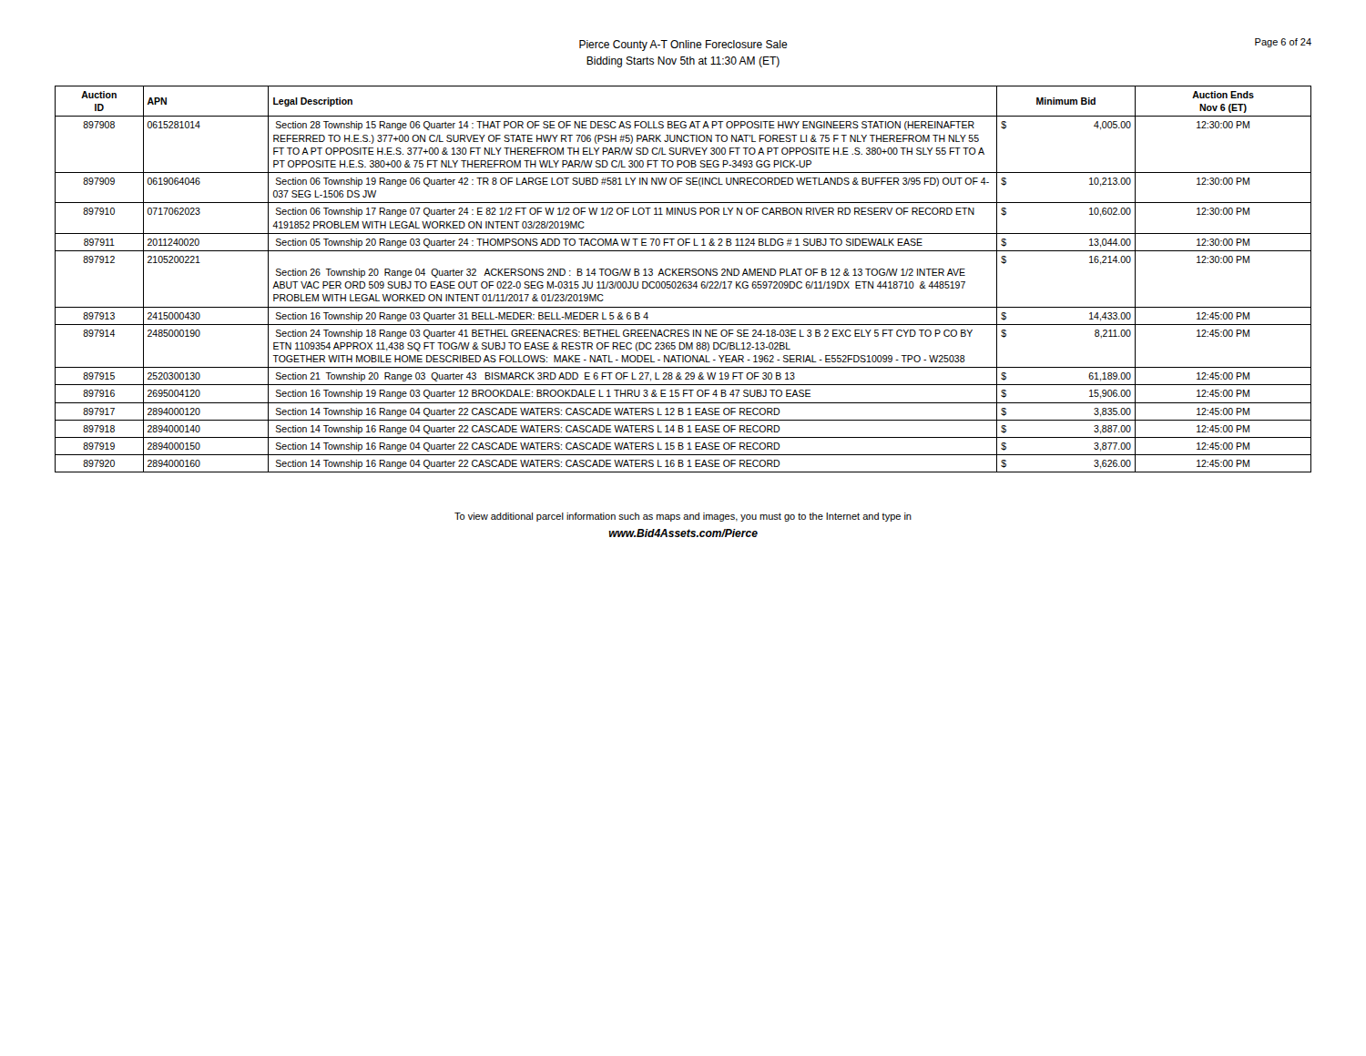Page 6 of 24
Pierce County A-T Online Foreclosure Sale
Bidding Starts Nov 5th at 11:30 AM (ET)
| Auction ID | APN | Legal Description | Minimum Bid | Auction Ends Nov 6 (ET) |
| --- | --- | --- | --- | --- |
| 897908 | 0615281014 | Section 28 Township 15 Range 06 Quarter 14 : THAT POR OF SE OF NE DESC AS FOLLS BEG AT A PT OPPOSITE HWY ENGINEERS STATION (HEREINAFTER REFERRED TO H.E.S.) 377+00 ON C/L SURVEY OF STATE HWY RT 706 (PSH #5) PARK JUNCTION TO NAT'L FOREST LI & 75 F T NLY THEREFROM TH NLY 55 FT TO A PT OPPOSITE H.E.S. 377+00 & 130 FT NLY THEREFROM TH ELY PAR/W SD C/L SURVEY 300 FT TO A PT OPPOSITE H.E .S. 380+00 TH SLY 55 FT TO A PT OPPOSITE H.E.S. 380+00 & 75 FT NLY THEREFROM TH WLY PAR/W SD C/L 300 FT TO POB SEG P-3493 GG PICK-UP | $ 4,005.00 | 12:30:00 PM |
| 897909 | 0619064046 | Section 06 Township 19 Range 06 Quarter 42 : TR 8 OF LARGE LOT SUBD #581 LY IN NW OF SE(INCL UNRECORDED WETLANDS & BUFFER 3/95 FD) OUT OF 4-037 SEG L-1506 DS JW | $ 10,213.00 | 12:30:00 PM |
| 897910 | 0717062023 | Section 06 Township 17 Range 07 Quarter 24 : E 82 1/2 FT OF W 1/2 OF W 1/2 OF LOT 11 MINUS POR LY N OF CARBON RIVER RD RESERV OF RECORD ETN 4191852 PROBLEM WITH LEGAL WORKED ON INTENT 03/28/2019MC | $ 10,602.00 | 12:30:00 PM |
| 897911 | 2011240020 | Section 05 Township 20 Range 03 Quarter 24 : THOMPSONS ADD TO TACOMA W T E 70 FT OF L 1 & 2 B 1124 BLDG # 1 SUBJ TO SIDEWALK EASE | $ 13,044.00 | 12:30:00 PM |
| 897912 | 2105200221 | Section 26 Township 20 Range 04 Quarter 32 ACKERSONS 2ND : B 14 TOG/W B 13 ACKERSONS 2ND AMEND PLAT OF B 12 & 13 TOG/W 1/2 INTER AVE ABUT VAC PER ORD 509 SUBJ TO EASE OUT OF 022-0 SEG M-0315 JU 11/3/00JU DC00502634 6/22/17 KG 6597209DC 6/11/19DX ETN 4418710 & 4485197 PROBLEM WITH LEGAL WORKED ON INTENT 01/11/2017 & 01/23/2019MC | $ 16,214.00 | 12:30:00 PM |
| 897913 | 2415000430 | Section 16 Township 20 Range 03 Quarter 31 BELL-MEDER: BELL-MEDER L 5 & 6 B 4 | $ 14,433.00 | 12:45:00 PM |
| 897914 | 2485000190 | Section 24 Township 18 Range 03 Quarter 41 BETHEL GREENACRES: BETHEL GREENACRES IN NE OF SE 24-18-03E L 3 B 2 EXC ELY 5 FT CYD TO P CO BY ETN 1109354 APPROX 11,438 SQ FT TOG/W & SUBJ TO EASE & RESTR OF REC (DC 2365 DM 88) DC/BL12-13-02BL TOGETHER WITH MOBILE HOME DESCRIBED AS FOLLOWS: MAKE - NATL - MODEL - NATIONAL - YEAR - 1962 - SERIAL - E552FDS10099 - TPO - W25038 | $ 8,211.00 | 12:45:00 PM |
| 897915 | 2520300130 | Section 21 Township 20 Range 03 Quarter 43 BISMARCK 3RD ADD E 6 FT OF L 27, L 28 & 29 & W 19 FT OF 30 B 13 | $ 61,189.00 | 12:45:00 PM |
| 897916 | 2695004120 | Section 16 Township 19 Range 03 Quarter 12 BROOKDALE: BROOKDALE L 1 THRU 3 & E 15 FT OF 4 B 47 SUBJ TO EASE | $ 15,906.00 | 12:45:00 PM |
| 897917 | 2894000120 | Section 14 Township 16 Range 04 Quarter 22 CASCADE WATERS: CASCADE WATERS L 12 B 1 EASE OF RECORD | $ 3,835.00 | 12:45:00 PM |
| 897918 | 2894000140 | Section 14 Township 16 Range 04 Quarter 22 CASCADE WATERS: CASCADE WATERS L 14 B 1 EASE OF RECORD | $ 3,887.00 | 12:45:00 PM |
| 897919 | 2894000150 | Section 14 Township 16 Range 04 Quarter 22 CASCADE WATERS: CASCADE WATERS L 15 B 1 EASE OF RECORD | $ 3,877.00 | 12:45:00 PM |
| 897920 | 2894000160 | Section 14 Township 16 Range 04 Quarter 22 CASCADE WATERS: CASCADE WATERS L 16 B 1 EASE OF RECORD | $ 3,626.00 | 12:45:00 PM |
To view additional parcel information such as maps and images, you must go to the Internet and type in
www.Bid4Assets.com/Pierce